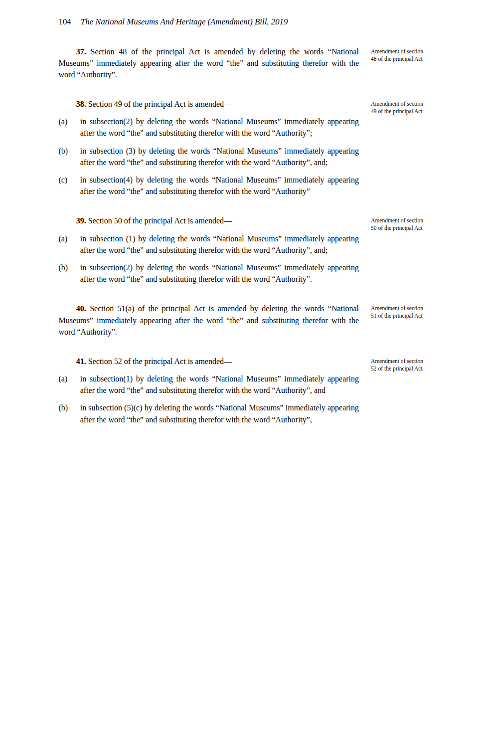104 The National Museums And Heritage (Amendment) Bill, 2019
37. Section 48 of the principal Act is amended by deleting the words “National Museums” immediately appearing after the word “the” and substituting therefor with the word “Authority”.
Amendment of section 48 of the principal Act
38. Section 49 of the principal Act is amended—
(a) in subsection(2) by deleting the words “National Museums” immediately appearing after the word “the” and substituting therefor with the word “Authority”;
(b) in subsection (3) by deleting the words “National Museums” immediately appearing after the word “the” and substituting therefor with the word “Authority”, and;
(c) in subsection(4) by deleting the words “National Museums” immediately appearing after the word “the” and substituting therefor with the word “Authority”
Amendment of section 49 of the principal Act
39. Section 50 of the principal Act is amended—
(a) in subsection (1) by deleting the words “National Museums” immediately appearing after the word “the” and substituting therefor with the word “Authority”, and;
(b) in subsection(2) by deleting the words “National Museums” immediately appearing after the word “the” and substituting therefor with the word “Authority”.
Amendment of section 50 of the principal Act
40. Section 51(a) of the principal Act is amended by deleting the words “National Museums” immediately appearing after the word “the” and substituting therefor with the word “Authority”.
Amendment of section 51 of the principal Act
41. Section 52 of the principal Act is amended—
(a) in subsection(1) by deleting the words “National Museums” immediately appearing after the word “the” and substituting therefor with the word “Authority”, and
(b) in subsection (5)(c) by deleting the words “National Museums” immediately appearing after the word “the” and substituting therefor with the word “Authority”,
Amendment of section 52 of the principal Act